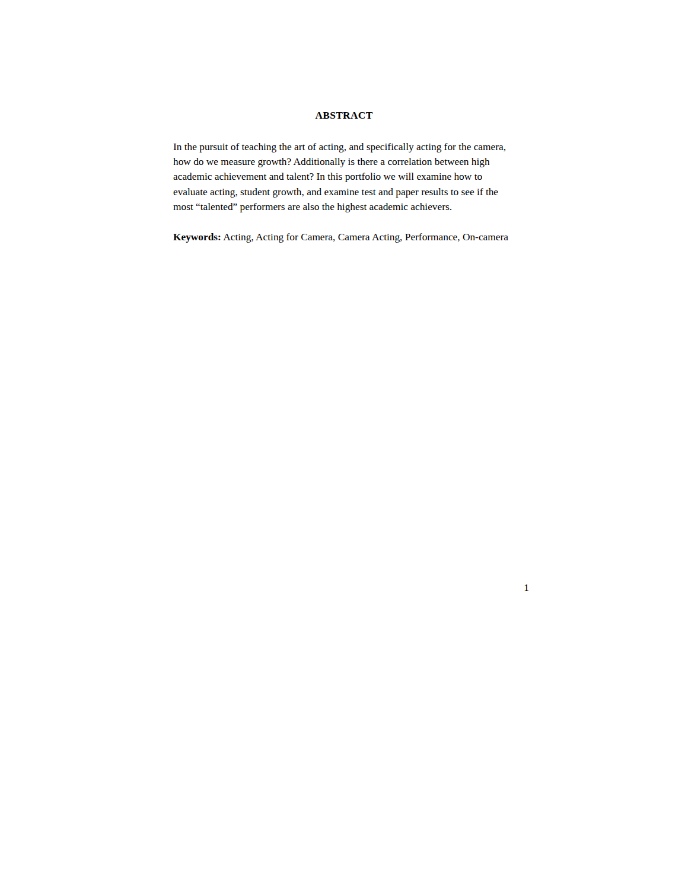ABSTRACT
In the pursuit of teaching the art of acting, and specifically acting for the camera, how do we measure growth? Additionally is there a correlation between high academic achievement and talent? In this portfolio we will examine how to evaluate acting, student growth, and examine test and paper results to see if the most “talented” performers are also the highest academic achievers.
Keywords: Acting, Acting for Camera, Camera Acting, Performance, On-camera
1